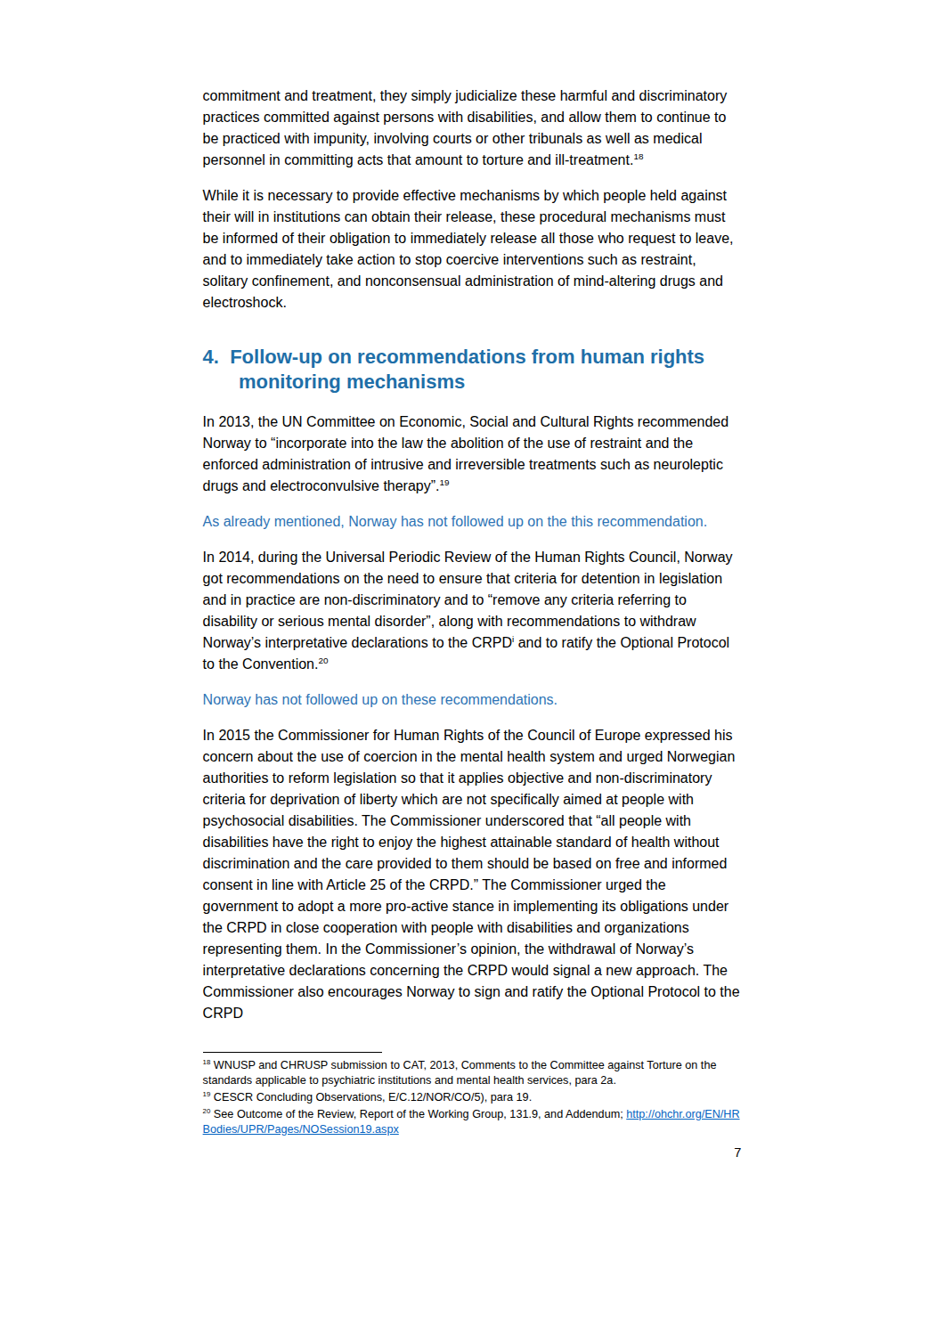commitment and treatment, they simply judicialize these harmful and discriminatory practices committed against persons with disabilities, and allow them to continue to be practiced with impunity, involving courts or other tribunals as well as medical personnel in committing acts that amount to torture and ill-treatment.18
While it is necessary to provide effective mechanisms by which people held against their will in institutions can obtain their release, these procedural mechanisms must be informed of their obligation to immediately release all those who request to leave, and to immediately take action to stop coercive interventions such as restraint, solitary confinement, and nonconsensual administration of mind-altering drugs and electroshock.
4. Follow-up on recommendations from human rights monitoring mechanisms
In 2013, the UN Committee on Economic, Social and Cultural Rights recommended Norway to “incorporate into the law the abolition of the use of restraint and the enforced administration of intrusive and irreversible treatments such as neuroleptic drugs and electroconvulsive therapy”.19
As already mentioned, Norway has not followed up on the this recommendation.
In 2014, during the Universal Periodic Review of the Human Rights Council, Norway got recommendations on the need to ensure that criteria for detention in legislation and in practice are non-discriminatory and to “remove any criteria referring to disability or serious mental disorder”, along with recommendations to withdraw Norway’s interpretative declarations to the CRPDi and to ratify the Optional Protocol to the Convention.20
Norway has not followed up on these recommendations.
In 2015 the Commissioner for Human Rights of the Council of Europe expressed his concern about the use of coercion in the mental health system and urged Norwegian authorities to reform legislation so that it applies objective and non-discriminatory criteria for deprivation of liberty which are not specifically aimed at people with psychosocial disabilities. The Commissioner underscored that “all people with disabilities have the right to enjoy the highest attainable standard of health without discrimination and the care provided to them should be based on free and informed consent in line with Article 25 of the CRPD.” The Commissioner urged the government to adopt a more pro-active stance in implementing its obligations under the CRPD in close cooperation with people with disabilities and organizations representing them. In the Commissioner’s opinion, the withdrawal of Norway’s interpretative declarations concerning the CRPD would signal a new approach. The Commissioner also encourages Norway to sign and ratify the Optional Protocol to the CRPD
18 WNUSP and CHRUSP submission to CAT, 2013, Comments to the Committee against Torture on the standards applicable to psychiatric institutions and mental health services, para 2a.
19 CESCR Concluding Observations, E/C.12/NOR/CO/5), para 19.
20 See Outcome of the Review, Report of the Working Group, 131.9, and Addendum; http://ohchr.org/EN/HRBodies/UPR/Pages/NOSession19.aspx
7